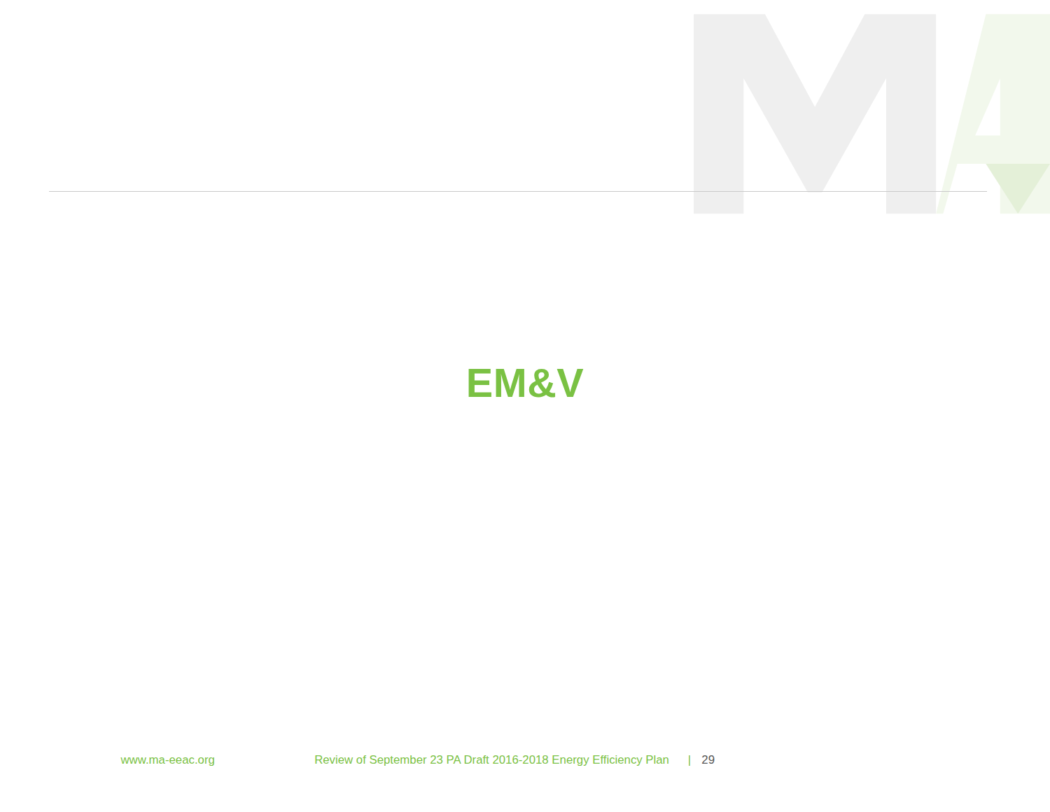EM&V
www.ma-eeac.org Review of September 23 PA Draft 2016-2018 Energy Efficiency Plan |29